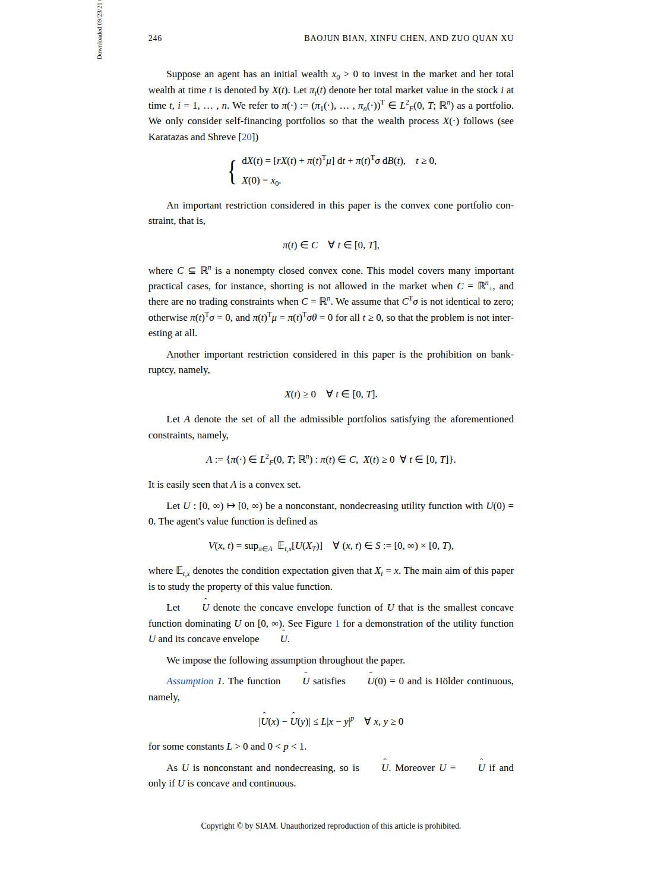Downloaded 09/23/21 to 158.132.161.52 Redistribution subject to SIAM license or copyright; see https://epubs.siam.org/page/terms
246 Baojun Bian, Xinfu Chen, and Zuo Quan Xu
Suppose an agent has an initial wealth x0 > 0 to invest in the market and her total wealth at time t is denoted by X(t). Let πi(t) denote her total market value in the stock i at time t, i = 1, … , n. We refer to π(·) := (π1(·), … , πn(·))T ∈ L2F(0, T; ℝn) as a portfolio. We only consider self-financing portfolios so that the wealth process X(·) follows (see Karatazas and Shreve [20])
{ dX(t) = [rX(t) + π(t)Tμ] dt + π(t)Tσ dB(t), t ≥ 0, X(0) = x0.
An important restriction considered in this paper is the convex cone portfolio constraint, that is,
π(t) ∈ C ∀ t ∈ [0, T],
where C ⊆ ℝn is a nonempty closed convex cone. This model covers many important practical cases, for instance, shorting is not allowed in the market when C = ℝn+, and there are no trading constraints when C = ℝn. We assume that CTσ is not identical to zero; otherwise π(t)Tσ = 0, and π(t)Tμ = π(t)Tσθ = 0 for all t ≥ 0, so that the problem is not interesting at all.
Another important restriction considered in this paper is the prohibition on bankruptcy, namely,
X(t) ≥ 0 ∀ t ∈ [0, T].
Let A denote the set of all the admissible portfolios satisfying the aforementioned constraints, namely,
A := {π(·) ∈ L2F(0, T; ℝn) : π(t) ∈ C, X(t) ≥ 0 ∀ t ∈ [0, T]}.
It is easily seen that A is a convex set.
Let U : [0, ∞) ↦ [0, ∞) be a nonconstant, nondecreasing utility function with U(0) = 0. The agent's value function is defined as
V(x, t) = supπ∈A 𝔼t,x[U(XT)] ∀ (x, t) ∈ S := [0, ∞) × [0, T),
where 𝔼t,x denotes the condition expectation given that Xt = x. The main aim of this paper is to study the property of this value function.
Let ̂U denote the concave envelope function of U that is the smallest concave function dominating U on [0, ∞). See Figure 1 for a demonstration of the utility function U and its concave envelope ̂U.
We impose the following assumption throughout the paper.
Assumption 1. The function ̂U satisfies ̂U(0) = 0 and is Hölder continuous, namely,
|̂U(x) − ̂U(y)| ≤ L|x − y|p ∀ x, y ≥ 0
for some constants L > 0 and 0 < p < 1.
As U is nonconstant and nondecreasing, so is ̂U. Moreover U ≡ ̂U if and only if U is concave and continuous.
Copyright © by SIAM. Unauthorized reproduction of this article is prohibited.